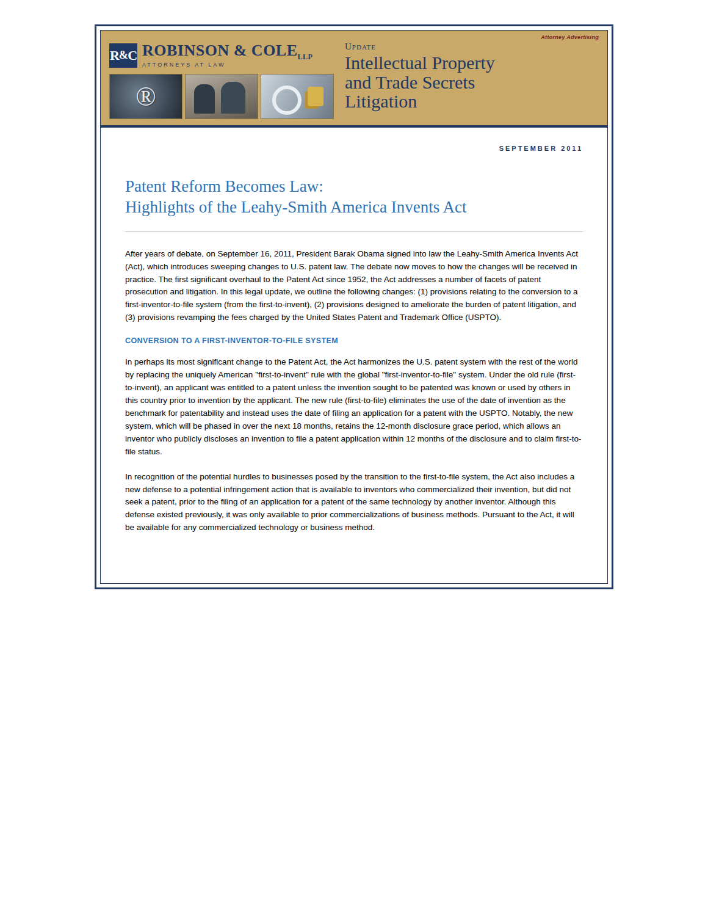Attorney Advertising
R&C
ROBINSON & COLELLP
ATTORNEYS AT LAW
Update
Intellectual Property
and Trade Secrets
Litigation
SEPTEMBER 2011
Patent Reform Becomes Law:
Highlights of the Leahy-Smith America Invents Act
After years of debate, on September 16, 2011, President Barak Obama signed into law the Leahy-Smith America Invents Act (Act), which introduces sweeping changes to U.S. patent law. The debate now moves to how the changes will be received in practice. The first significant overhaul to the Patent Act since 1952, the Act addresses a number of facets of patent prosecution and litigation. In this legal update, we outline the following changes: (1) provisions relating to the conversion to a first-inventor-to-file system (from the first-to-invent), (2) provisions designed to ameliorate the burden of patent litigation, and (3) provisions revamping the fees charged by the United States Patent and Trademark Office (USPTO).
CONVERSION TO A FIRST-INVENTOR-TO-FILE SYSTEM
In perhaps its most significant change to the Patent Act, the Act harmonizes the U.S. patent system with the rest of the world by replacing the uniquely American "first-to-invent" rule with the global "first-inventor-to-file" system. Under the old rule (first-to-invent), an applicant was entitled to a patent unless the invention sought to be patented was known or used by others in this country prior to invention by the applicant. The new rule (first-to-file) eliminates the use of the date of invention as the benchmark for patentability and instead uses the date of filing an application for a patent with the USPTO. Notably, the new system, which will be phased in over the next 18 months, retains the 12-month disclosure grace period, which allows an inventor who publicly discloses an invention to file a patent application within 12 months of the disclosure and to claim first-to-file status.
In recognition of the potential hurdles to businesses posed by the transition to the first-to-file system, the Act also includes a new defense to a potential infringement action that is available to inventors who commercialized their invention, but did not seek a patent, prior to the filing of an application for a patent of the same technology by another inventor. Although this defense existed previously, it was only available to prior commercializations of business methods. Pursuant to the Act, it will be available for any commercialized technology or business method.